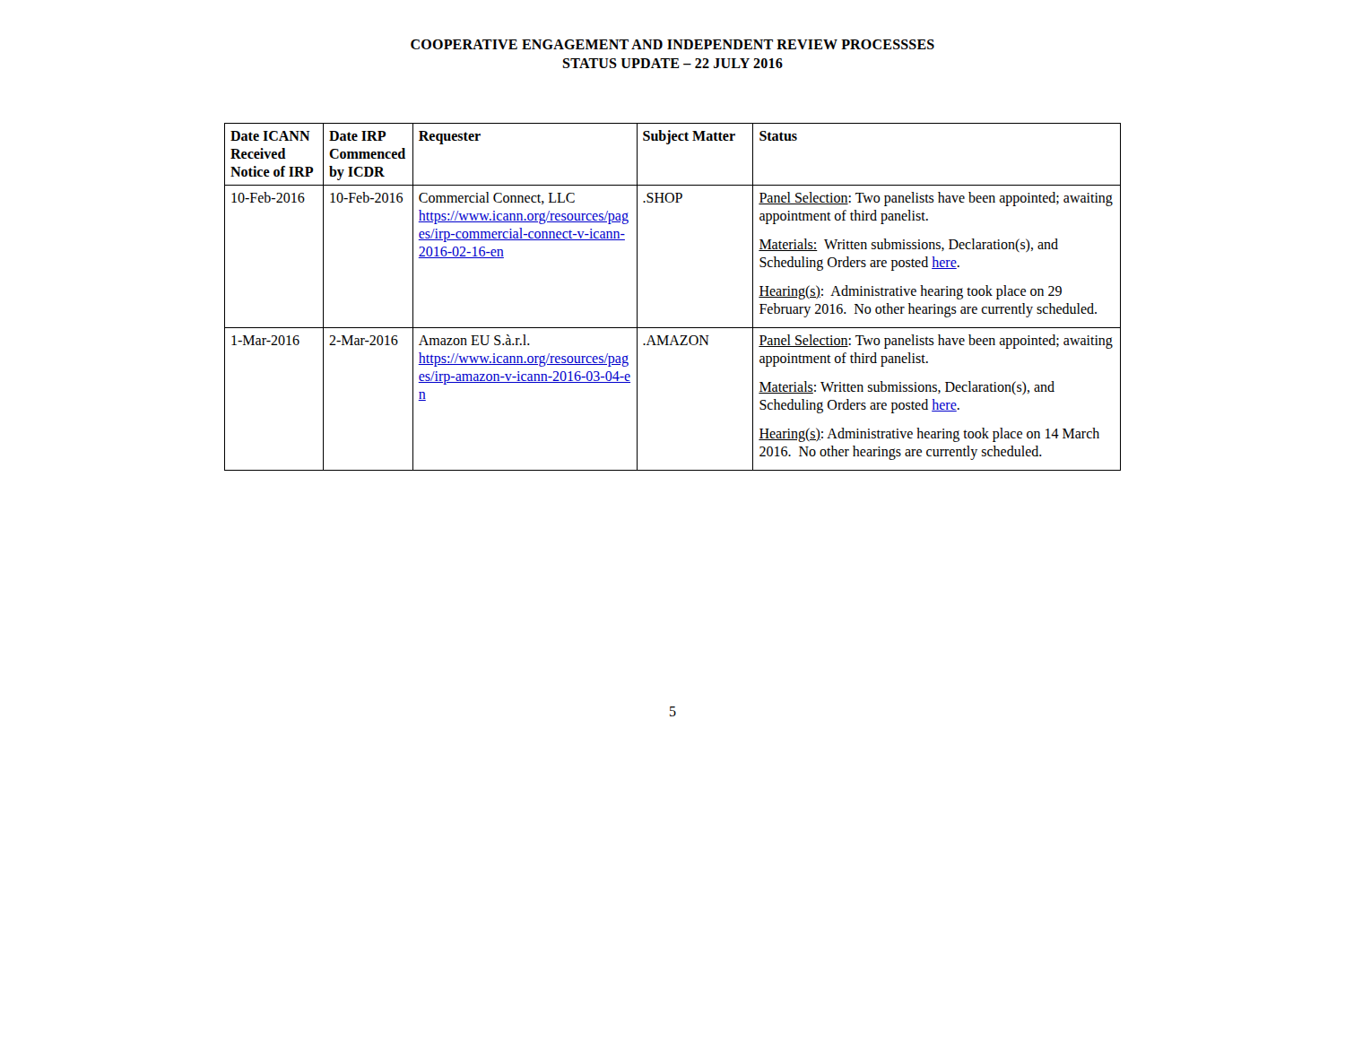COOPERATIVE ENGAGEMENT AND INDEPENDENT REVIEW PROCESSSES STATUS UPDATE – 22 JULY 2016
| Date ICANN Received Notice of IRP | Date IRP Commenced by ICDR | Requester | Subject Matter | Status |
| --- | --- | --- | --- | --- |
| 10-Feb-2016 | 10-Feb-2016 | Commercial Connect, LLC https://www.icann.org/resources/pages/irp-commercial-connect-v-icann-2016-02-16-en | .SHOP | Panel Selection : Two panelists have been appointed; awaiting appointment of third panelist. Materials: Written submissions, Declaration(s), and Scheduling Orders are posted here . Hearing(s) : Administrative hearing took place on 29 February 2016. No other hearings are currently scheduled. |
| 1-Mar-2016 | 2-Mar-2016 | Amazon EU S.à.r.l. https://www.icann.org/resources/pages/irp-amazon-v-icann-2016-03-04-en | .AMAZON | Panel Selection : Two panelists have been appointed; awaiting appointment of third panelist. Materials : Written submissions, Declaration(s), and Scheduling Orders are posted here . Hearing(s) : Administrative hearing took place on 14 March 2016. No other hearings are currently scheduled. |
5